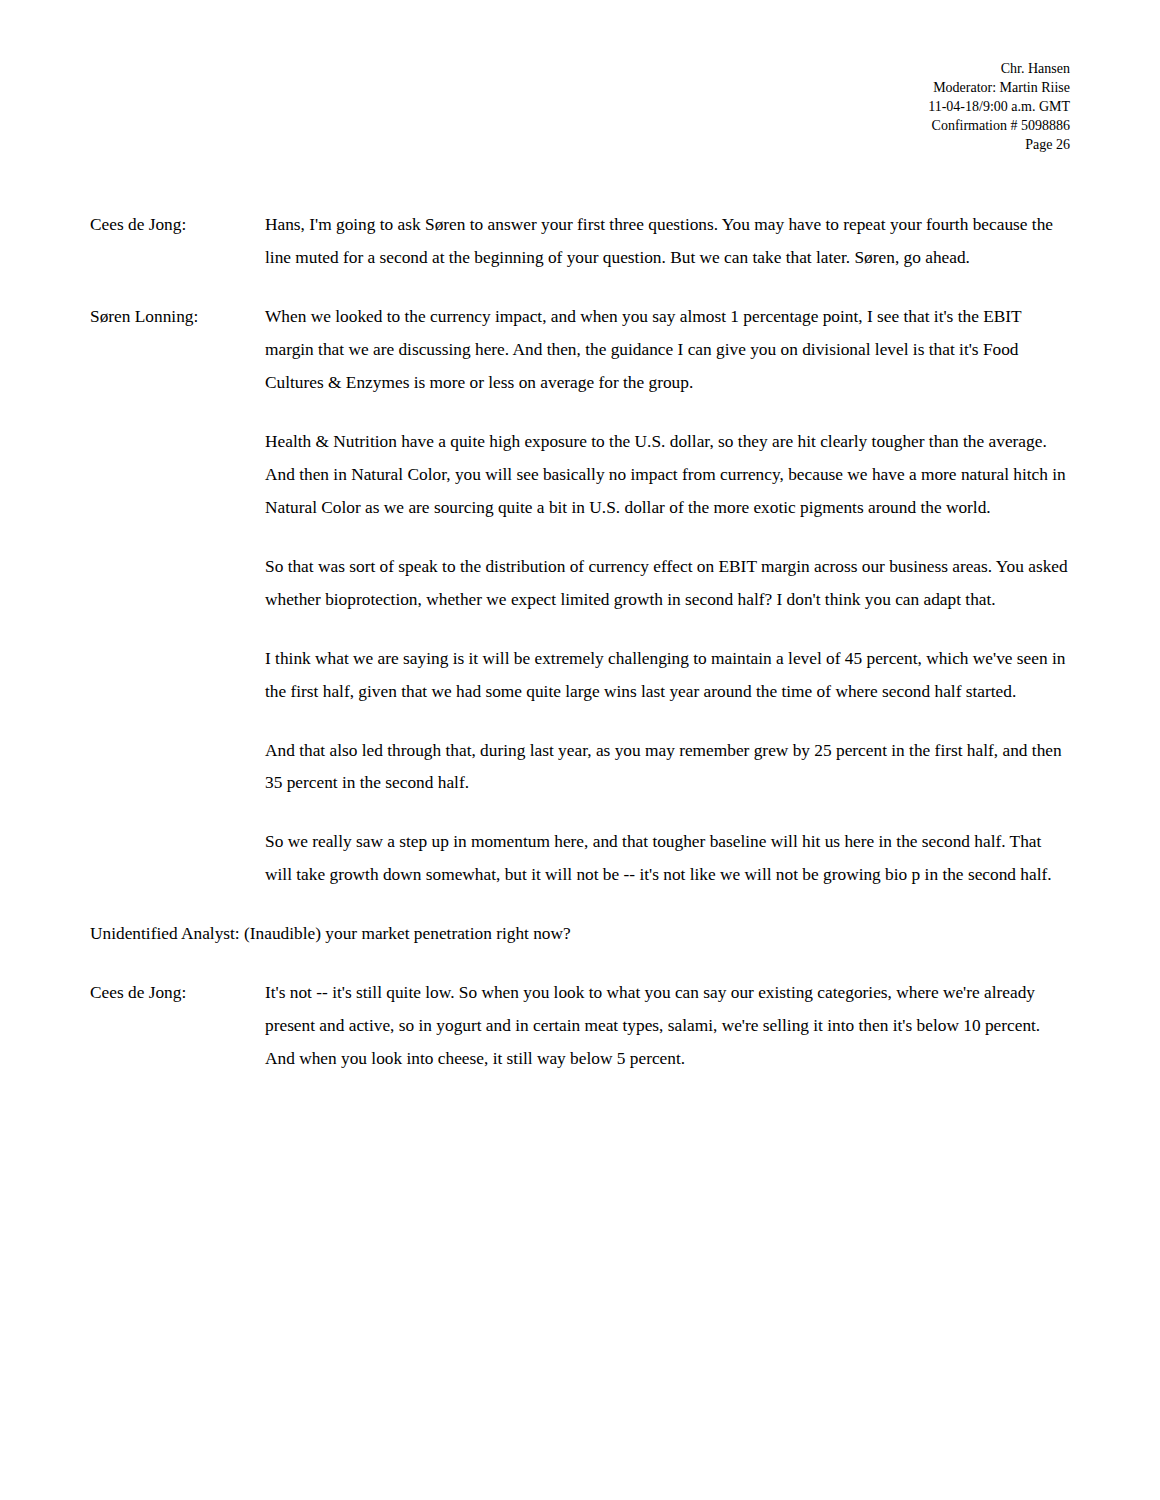Chr. Hansen
Moderator: Martin Riise
11-04-18/9:00 a.m. GMT
Confirmation # 5098886
Page 26
Cees de Jong:
Hans, I'm going to ask Søren to answer your first three questions. You may have to repeat your fourth because the line muted for a second at the beginning of your question. But we can take that later. Søren, go ahead.
Søren Lonning:
When we looked to the currency impact, and when you say almost 1 percentage point, I see that it's the EBIT margin that we are discussing here. And then, the guidance I can give you on divisional level is that it's Food Cultures & Enzymes is more or less on average for the group.
Health & Nutrition have a quite high exposure to the U.S. dollar, so they are hit clearly tougher than the average. And then in Natural Color, you will see basically no impact from currency, because we have a more natural hitch in Natural Color as we are sourcing quite a bit in U.S. dollar of the more exotic pigments around the world.
So that was sort of speak to the distribution of currency effect on EBIT margin across our business areas. You asked whether bioprotection, whether we expect limited growth in second half? I don't think you can adapt that.
I think what we are saying is it will be extremely challenging to maintain a level of 45 percent, which we've seen in the first half, given that we had some quite large wins last year around the time of where second half started.
And that also led through that, during last year, as you may remember grew by 25 percent in the first half, and then 35 percent in the second half.
So we really saw a step up in momentum here, and that tougher baseline will hit us here in the second half. That will take growth down somewhat, but it will not be -- it's not like we will not be growing bio p in the second half.
Unidentified Analyst: (Inaudible) your market penetration right now?
Cees de Jong:
It's not -- it's still quite low. So when you look to what you can say our existing categories, where we're already present and active, so in yogurt and in certain meat types, salami, we're selling it into then it's below 10 percent. And when you look into cheese, it still way below 5 percent.